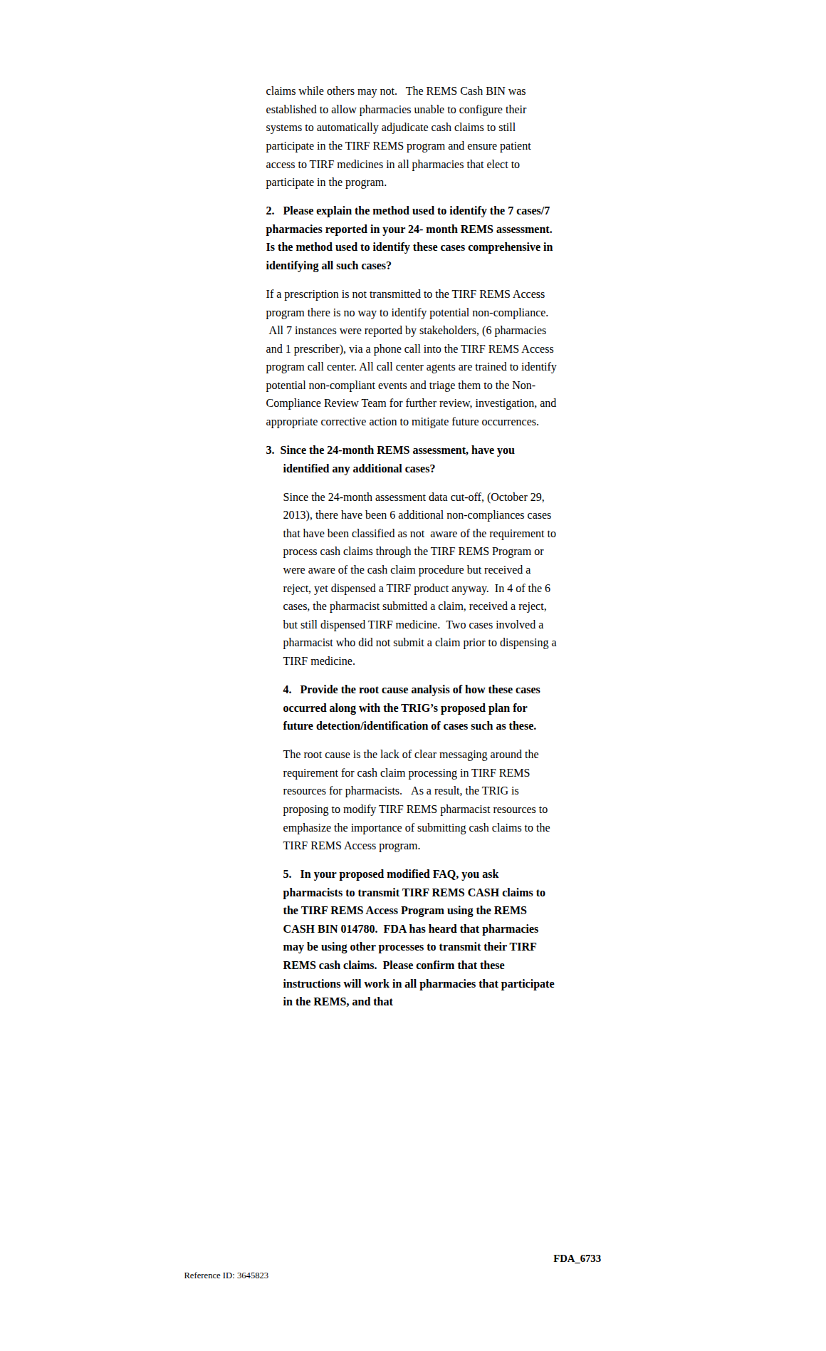claims while others may not. The REMS Cash BIN was established to allow pharmacies unable to configure their systems to automatically adjudicate cash claims to still participate in the TIRF REMS program and ensure patient access to TIRF medicines in all pharmacies that elect to participate in the program.
2. Please explain the method used to identify the 7 cases/7 pharmacies reported in your 24- month REMS assessment. Is the method used to identify these cases comprehensive in identifying all such cases?
If a prescription is not transmitted to the TIRF REMS Access program there is no way to identify potential non-compliance. All 7 instances were reported by stakeholders, (6 pharmacies and 1 prescriber), via a phone call into the TIRF REMS Access program call center. All call center agents are trained to identify potential non-compliant events and triage them to the Non-Compliance Review Team for further review, investigation, and appropriate corrective action to mitigate future occurrences.
3. Since the 24-month REMS assessment, have you identified any additional cases?
Since the 24-month assessment data cut-off, (October 29, 2013), there have been 6 additional non-compliances cases that have been classified as not aware of the requirement to process cash claims through the TIRF REMS Program or were aware of the cash claim procedure but received a reject, yet dispensed a TIRF product anyway. In 4 of the 6 cases, the pharmacist submitted a claim, received a reject, but still dispensed TIRF medicine. Two cases involved a pharmacist who did not submit a claim prior to dispensing a TIRF medicine.
4. Provide the root cause analysis of how these cases occurred along with the TRIG’s proposed plan for future detection/identification of cases such as these.
The root cause is the lack of clear messaging around the requirement for cash claim processing in TIRF REMS resources for pharmacists. As a result, the TRIG is proposing to modify TIRF REMS pharmacist resources to emphasize the importance of submitting cash claims to the TIRF REMS Access program.
5. In your proposed modified FAQ, you ask pharmacists to transmit TIRF REMS CASH claims to the TIRF REMS Access Program using the REMS CASH BIN 014780. FDA has heard that pharmacies may be using other processes to transmit their TIRF REMS cash claims. Please confirm that these instructions will work in all pharmacies that participate in the REMS, and that
FDA_6733
Reference ID: 3645823